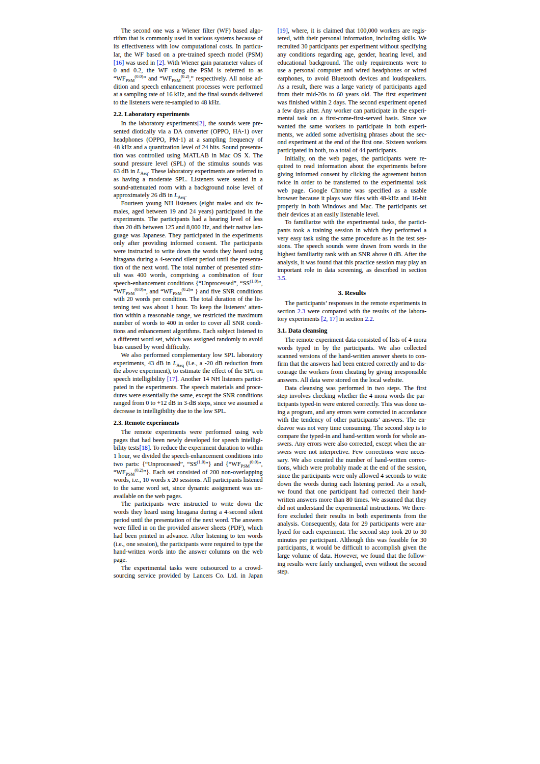The second one was a Wiener filter (WF) based algorithm that is commonly used in various systems because of its effectiveness with low computational costs. In particular, the WF based on a pre-trained speech model (PSM) [16] was used in [2]. With Wiener gain parameter values of 0 and 0.2, the WF using the PSM is referred to as “WFPSM(0.0)” and “WFPSM(0.2),” respectively. All noise addition and speech enhancement processes were performed at a sampling rate of 16 kHz, and the final sounds delivered to the listeners were re-sampled to 48 kHz.
2.2. Laboratory experiments
In the laboratory experiments[2], the sounds were presented diotically via a DA converter (OPPO, HA-1) over headphones (OPPO, PM-1) at a sampling frequency of 48 kHz and a quantization level of 24 bits. Sound presentation was controlled using MATLAB in Mac OS X. The sound pressure level (SPL) of the stimulus sounds was 63 dB in LAeq. These laboratory experiments are referred to as having a moderate SPL. Listeners were seated in a sound-attenuated room with a background noise level of approximately 26 dB in LAeq.
Fourteen young NH listeners (eight males and six females, aged between 19 and 24 years) participated in the experiments. The participants had a hearing level of less than 20 dB between 125 and 8,000 Hz, and their native language was Japanese. They participated in the experiments only after providing informed consent. The participants were instructed to write down the words they heard using hiragana during a 4-second silent period until the presentation of the next word. The total number of presented stimuli was 400 words, comprising a combination of four speech-enhancement conditions {“Unprocessed”, “SS(1.0)”, “WFPSM(0.0)”, and “WFPSM(0.2)” } and five SNR conditions with 20 words per condition. The total duration of the listening test was about 1 hour. To keep the listeners’ attention within a reasonable range, we restricted the maximum number of words to 400 in order to cover all SNR conditions and enhancement algorithms. Each subject listened to a different word set, which was assigned randomly to avoid bias caused by word difficulty.
We also performed complementary low SPL laboratory experiments, 43 dB in LAeq (i.e., a -20 dB reduction from the above experiment), to estimate the effect of the SPL on speech intelligibility [17]. Another 14 NH listeners participated in the experiments. The speech materials and procedures were essentially the same, except the SNR conditions ranged from 0 to +12 dB in 3-dB steps, since we assumed a decrease in intelligibility due to the low SPL.
2.3. Remote experiments
The remote experiments were performed using web pages that had been newly developed for speech intelligibility tests[18]. To reduce the experiment duration to within 1 hour, we divided the speech-enhancement conditions into two parts: {“Unprocessed”, “SS(1.0)”} and {“WFPSM(0.0)”, “WFPSM(0.2)”}. Each set consisted of 200 non-overlapping words, i.e., 10 words x 20 sessions. All participants listened to the same word set, since dynamic assignment was unavailable on the web pages.
The participants were instructed to write down the words they heard using hiragana during a 4-second silent period until the presentation of the next word. The answers were filled in on the provided answer sheets (PDF), which had been printed in advance. After listening to ten words (i.e., one session), the participants were required to type the hand-written words into the answer columns on the web page.
The experimental tasks were outsourced to a crowdsourcing service provided by Lancers Co. Ltd. in Japan [19], where, it is claimed that 100,000 workers are registered, with their personal information, including skills. We recruited 30 participants per experiment without specifying any conditions regarding age, gender, hearing level, and educational background. The only requirements were to use a personal computer and wired headphones or wired earphones, to avoid Bluetooth devices and loudspeakers. As a result, there was a large variety of participants aged from their mid-20s to 60 years old. The first experiment was finished within 2 days. The second experiment opened a few days after. Any worker can participate in the experimental task on a first-come-first-served basis. Since we wanted the same workers to participate in both experiments, we added some advertising phrases about the second experiment at the end of the first one. Sixteen workers participated in both, to a total of 44 participants.
Initially, on the web pages, the participants were required to read information about the experiments before giving informed consent by clicking the agreement button twice in order to be transferred to the experimental task web page. Google Chrome was specified as a usable browser because it plays wav files with 48-kHz and 16-bit properly in both Windows and Mac. The participants set their devices at an easily listenable level.
To familiarize with the experimental tasks, the participants took a training session in which they performed a very easy task using the same procedure as in the test sessions. The speech sounds were drawn from words in the highest familiarity rank with an SNR above 0 dB. After the analysis, it was found that this practice session may play an important role in data screening, as described in section 3.5.
3. Results
The participants’ responses in the remote experiments in section 2.3 were compared with the results of the laboratory experiments [2, 17] in section 2.2.
3.1. Data cleansing
The remote experiment data consisted of lists of 4-mora words typed in by the participants. We also collected scanned versions of the hand-written answer sheets to confirm that the answers had been entered correctly and to discourage the workers from cheating by giving irresponsible answers. All data were stored on the local website.
Data cleansing was performed in two steps. The first step involves checking whether the 4-mora words the participants typed-in were entered correctly. This was done using a program, and any errors were corrected in accordance with the tendency of other participants’ answers. The endeavor was not very time consuming. The second step is to compare the typed-in and hand-written words for whole answers. Any errors were also corrected, except when the answers were not interpretive. Few corrections were necessary. We also counted the number of hand-written corrections, which were probably made at the end of the session, since the participants were only allowed 4 seconds to write down the words during each listening period. As a result, we found that one participant had corrected their hand-written answers more than 80 times. We assumed that they did not understand the experimental instructions. We therefore excluded their results in both experiments from the analysis. Consequently, data for 29 participants were analyzed for each experiment. The second step took 20 to 30 minutes per participant. Although this was feasible for 30 participants, it would be difficult to accomplish given the large volume of data. However, we found that the following results were fairly unchanged, even without the second step.